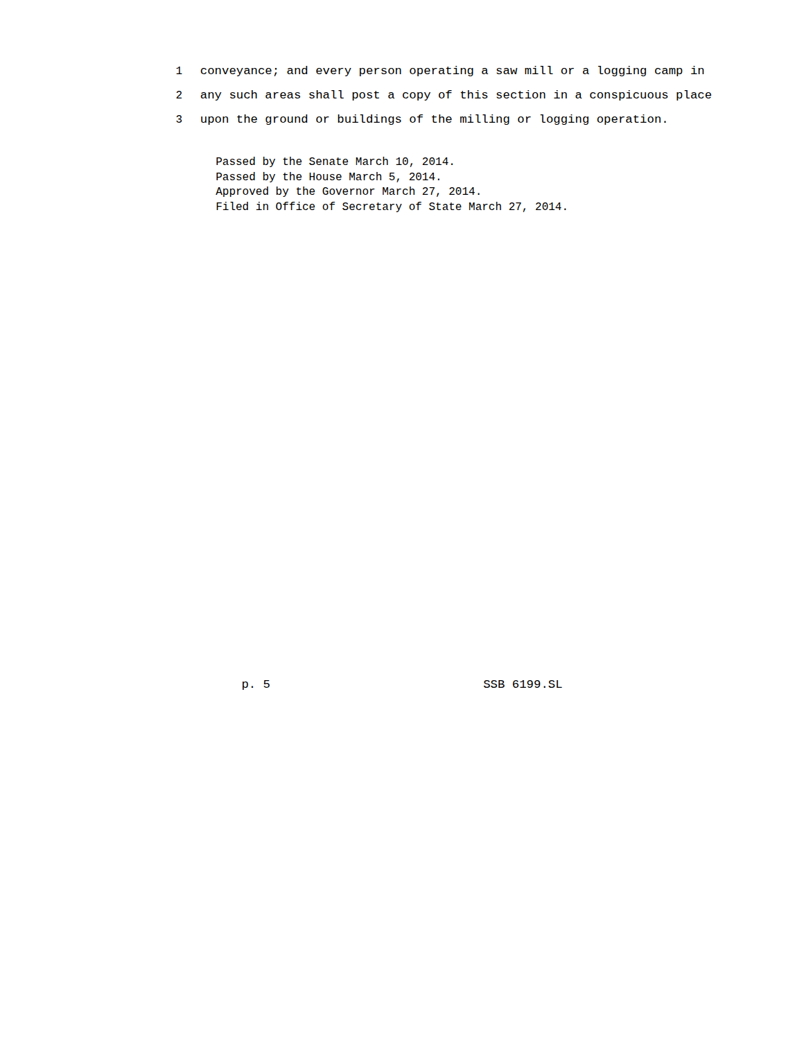1 conveyance; and every person operating a saw mill or a logging camp in
2 any such areas shall post a copy of this section in a conspicuous place
3 upon the ground or buildings of the milling or logging operation.
Passed by the Senate March 10, 2014. Passed by the House March 5, 2014. Approved by the Governor March 27, 2014. Filed in Office of Secretary of State March 27, 2014.
p. 5 SSB 6199.SL